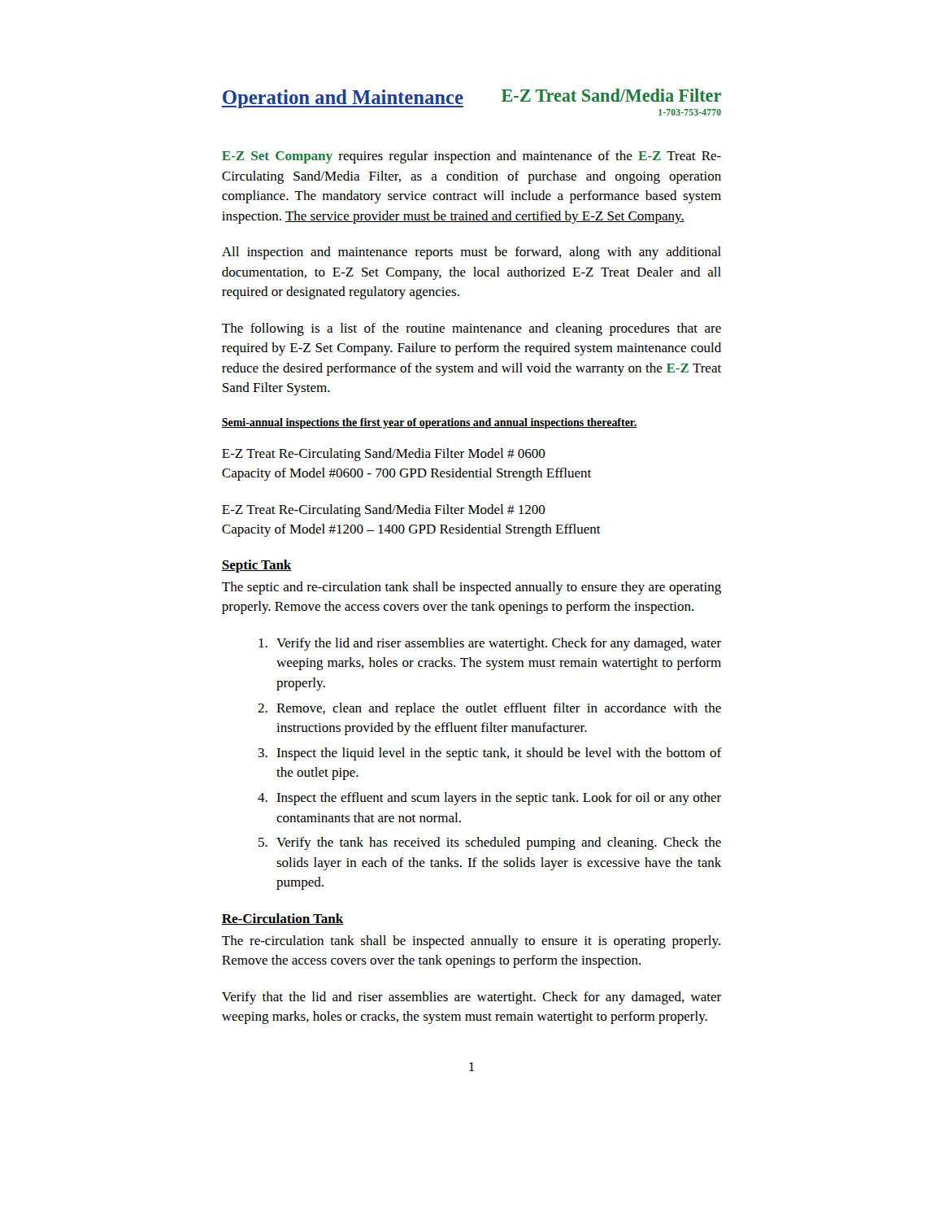Operation and Maintenance
E-Z Treat Sand/Media Filter 1-703-753-4770
E-Z Set Company requires regular inspection and maintenance of the E-Z Treat Re-Circulating Sand/Media Filter, as a condition of purchase and ongoing operation compliance. The mandatory service contract will include a performance based system inspection. The service provider must be trained and certified by E-Z Set Company.
All inspection and maintenance reports must be forward, along with any additional documentation, to E-Z Set Company, the local authorized E-Z Treat Dealer and all required or designated regulatory agencies.
The following is a list of the routine maintenance and cleaning procedures that are required by E-Z Set Company. Failure to perform the required system maintenance could reduce the desired performance of the system and will void the warranty on the E-Z Treat Sand Filter System.
Semi-annual inspections the first year of operations and annual inspections thereafter.
E-Z Treat Re-Circulating Sand/Media Filter Model # 0600 Capacity of Model #0600 - 700 GPD Residential Strength Effluent
E-Z Treat Re-Circulating Sand/Media Filter Model # 1200 Capacity of Model #1200 – 1400 GPD Residential Strength Effluent
Septic Tank
The septic and re-circulation tank shall be inspected annually to ensure they are operating properly. Remove the access covers over the tank openings to perform the inspection.
Verify the lid and riser assemblies are watertight. Check for any damaged, water weeping marks, holes or cracks. The system must remain watertight to perform properly.
Remove, clean and replace the outlet effluent filter in accordance with the instructions provided by the effluent filter manufacturer.
Inspect the liquid level in the septic tank, it should be level with the bottom of the outlet pipe.
Inspect the effluent and scum layers in the septic tank. Look for oil or any other contaminants that are not normal.
Verify the tank has received its scheduled pumping and cleaning. Check the solids layer in each of the tanks. If the solids layer is excessive have the tank pumped.
Re-Circulation Tank
The re-circulation tank shall be inspected annually to ensure it is operating properly. Remove the access covers over the tank openings to perform the inspection.
Verify that the lid and riser assemblies are watertight. Check for any damaged, water weeping marks, holes or cracks, the system must remain watertight to perform properly.
1